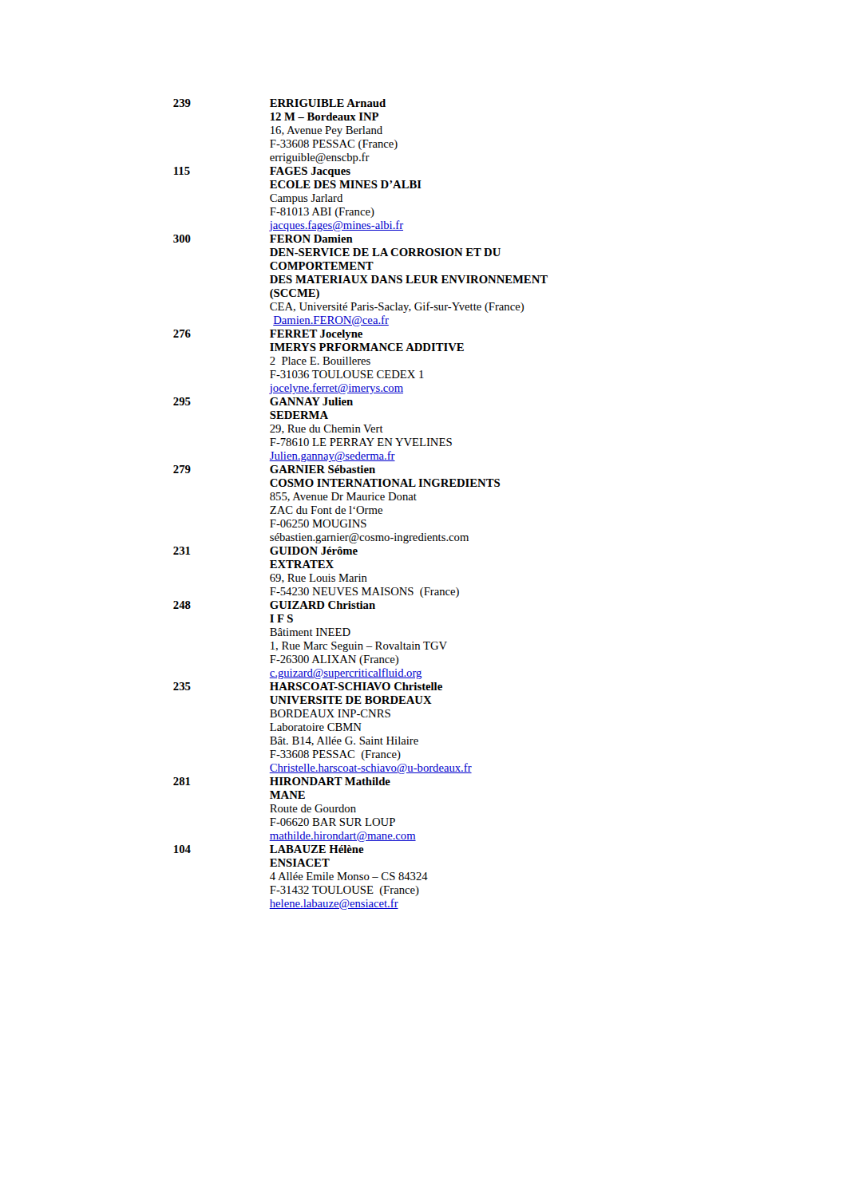| 239 | ERRIGUIBLE Arnaud 12 M – Bordeaux INP 16, Avenue Pey Berland F-33608 PESSAC (France) erriguible@enscbp.fr |
| 115 | FAGES Jacques ECOLE DES MINES D’ALBI Campus Jarlard F-81013 ABI (France) jacques.fages@mines-albi.fr |
| 300 | FERON Damien DEN-SERVICE DE LA CORROSION ET DU COMPORTEMENT DES MATERIAUX DANS LEUR ENVIRONNEMENT (SCCME) CEA, Université Paris-Saclay, Gif-sur-Yvette (France) Damien.FERON@cea.fr |
| 276 | FERRET Jocelyne IMERYS PRFORMANCE ADDITIVE 2 Place E. Bouilleres F-31036 TOULOUSE CEDEX 1 jocelyne.ferret@imerys.com |
| 295 | GANNAY Julien SEDERMA 29, Rue du Chemin Vert F-78610 LE PERRAY EN YVELINES Julien.gannay@sederma.fr |
| 279 | GARNIER Sébastien COSMO INTERNATIONAL INGREDIENTS 855, Avenue Dr Maurice Donat ZAC du Font de l‘Orme F-06250 MOUGINS sébastien.garnier@cosmo-ingredients.com |
| 231 | GUIDON Jérôme EXTRATEX 69, Rue Louis Marin F-54230 NEUVES MAISONS (France) |
| 248 | GUIZARD Christian I F S Bâtiment INEED 1, Rue Marc Seguin – Rovaltain TGV F-26300 ALIXAN (France) c.guizard@supercriticalfluid.org |
| 235 | HARSCOAT-SCHIAVO Christelle UNIVERSITE DE BORDEAUX BORDEAUX INP-CNRS Laboratoire CBMN Bât. B14, Allée G. Saint Hilaire F-33608 PESSAC (France) Christelle.harscoat-schiavo@u-bordeaux.fr |
| 281 | HIRONDART Mathilde MANE Route de Gourdon F-06620 BAR SUR LOUP mathilde.hirondart@mane.com |
| 104 | LABAUZE Hélène ENSIACET 4 Allée Emile Monso – CS 84324 F-31432 TOULOUSE (France) helene.labauze@ensiacet.fr |